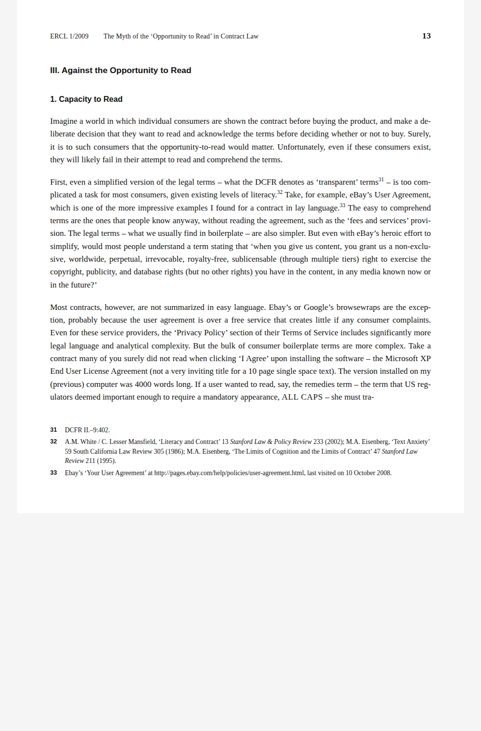ERCL 1/2009 The Myth of the ‘Opportunity to Read’ in Contract Law 13
III. Against the Opportunity to Read
1. Capacity to Read
Imagine a world in which individual consumers are shown the contract before buying the product, and make a deliberate decision that they want to read and acknowledge the terms before deciding whether or not to buy. Surely, it is to such consumers that the opportunity-to-read would matter. Unfortunately, even if these consumers exist, they will likely fail in their attempt to read and comprehend the terms.
First, even a simplified version of the legal terms – what the DCFR denotes as ‘transparent’ terms31 – is too complicated a task for most consumers, given existing levels of literacy.32 Take, for example, eBay’s User Agreement, which is one of the more impressive examples I found for a contract in lay language.33 The easy to comprehend terms are the ones that people know anyway, without reading the agreement, such as the ‘fees and services’ provision. The legal terms – what we usually find in boilerplate – are also simpler. But even with eBay’s heroic effort to simplify, would most people understand a term stating that ‘when you give us content, you grant us a non-exclusive, worldwide, perpetual, irrevocable, royalty-free, sublicensable (through multiple tiers) right to exercise the copyright, publicity, and database rights (but no other rights) you have in the content, in any media known now or in the future?’
Most contracts, however, are not summarized in easy language. Ebay’s or Google’s browsewraps are the exception, probably because the user agreement is over a free service that creates little if any consumer complaints. Even for these service providers, the ‘Privacy Policy’ section of their Terms of Service includes significantly more legal language and analytical complexity. But the bulk of consumer boilerplate terms are more complex. Take a contract many of you surely did not read when clicking ‘I Agree’ upon installing the software – the Microsoft XP End User License Agreement (not a very inviting title for a 10 page single space text). The version installed on my (previous) computer was 4000 words long. If a user wanted to read, say, the remedies term – the term that US regulators deemed important enough to require a mandatory appearance, ALL CAPS – she must tra-
31 DCFR II.–9:402.
32 A.M. White / C. Lesser Mansfield, ‘Literacy and Contract’ 13 Stanford Law & Policy Review 233 (2002); M.A. Eisenberg, ‘Text Anxiety’ 59 South California Law Review 305 (1986); M.A. Eisenberg, ‘The Limits of Cognition and the Limits of Contract’ 47 Stanford Law Review 211 (1995).
33 Ebay’s ‘Your User Agreement’ at http://pages.ebay.com/help/policies/user-agreement.html, last visited on 10 October 2008.